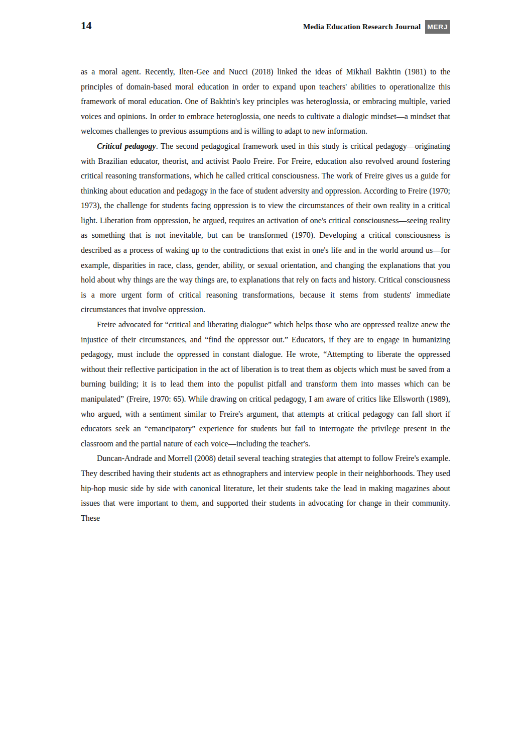14 Media Education Research JournalMERJ
as a moral agent. Recently, Ilten-Gee and Nucci (2018) linked the ideas of Mikhail Bakhtin (1981) to the principles of domain-based moral education in order to expand upon teachers' abilities to operationalize this framework of moral education. One of Bakhtin's key principles was heteroglossia, or embracing multiple, varied voices and opinions. In order to embrace heteroglossia, one needs to cultivate a dialogic mindset—a mindset that welcomes challenges to previous assumptions and is willing to adapt to new information.
Critical pedagogy. The second pedagogical framework used in this study is critical pedagogy—originating with Brazilian educator, theorist, and activist Paolo Freire. For Freire, education also revolved around fostering critical reasoning transformations, which he called critical consciousness. The work of Freire gives us a guide for thinking about education and pedagogy in the face of student adversity and oppression. According to Freire (1970; 1973), the challenge for students facing oppression is to view the circumstances of their own reality in a critical light. Liberation from oppression, he argued, requires an activation of one's critical consciousness—seeing reality as something that is not inevitable, but can be transformed (1970). Developing a critical consciousness is described as a process of waking up to the contradictions that exist in one's life and in the world around us—for example, disparities in race, class, gender, ability, or sexual orientation, and changing the explanations that you hold about why things are the way things are, to explanations that rely on facts and history. Critical consciousness is a more urgent form of critical reasoning transformations, because it stems from students' immediate circumstances that involve oppression.
Freire advocated for “critical and liberating dialogue” which helps those who are oppressed realize anew the injustice of their circumstances, and “find the oppressor out.” Educators, if they are to engage in humanizing pedagogy, must include the oppressed in constant dialogue. He wrote, “Attempting to liberate the oppressed without their reflective participation in the act of liberation is to treat them as objects which must be saved from a burning building; it is to lead them into the populist pitfall and transform them into masses which can be manipulated” (Freire, 1970: 65). While drawing on critical pedagogy, I am aware of critics like Ellsworth (1989), who argued, with a sentiment similar to Freire's argument, that attempts at critical pedagogy can fall short if educators seek an “emancipatory” experience for students but fail to interrogate the privilege present in the classroom and the partial nature of each voice—including the teacher's.
Duncan-Andrade and Morrell (2008) detail several teaching strategies that attempt to follow Freire's example. They described having their students act as ethnographers and interview people in their neighborhoods. They used hip-hop music side by side with canonical literature, let their students take the lead in making magazines about issues that were important to them, and supported their students in advocating for change in their community. These